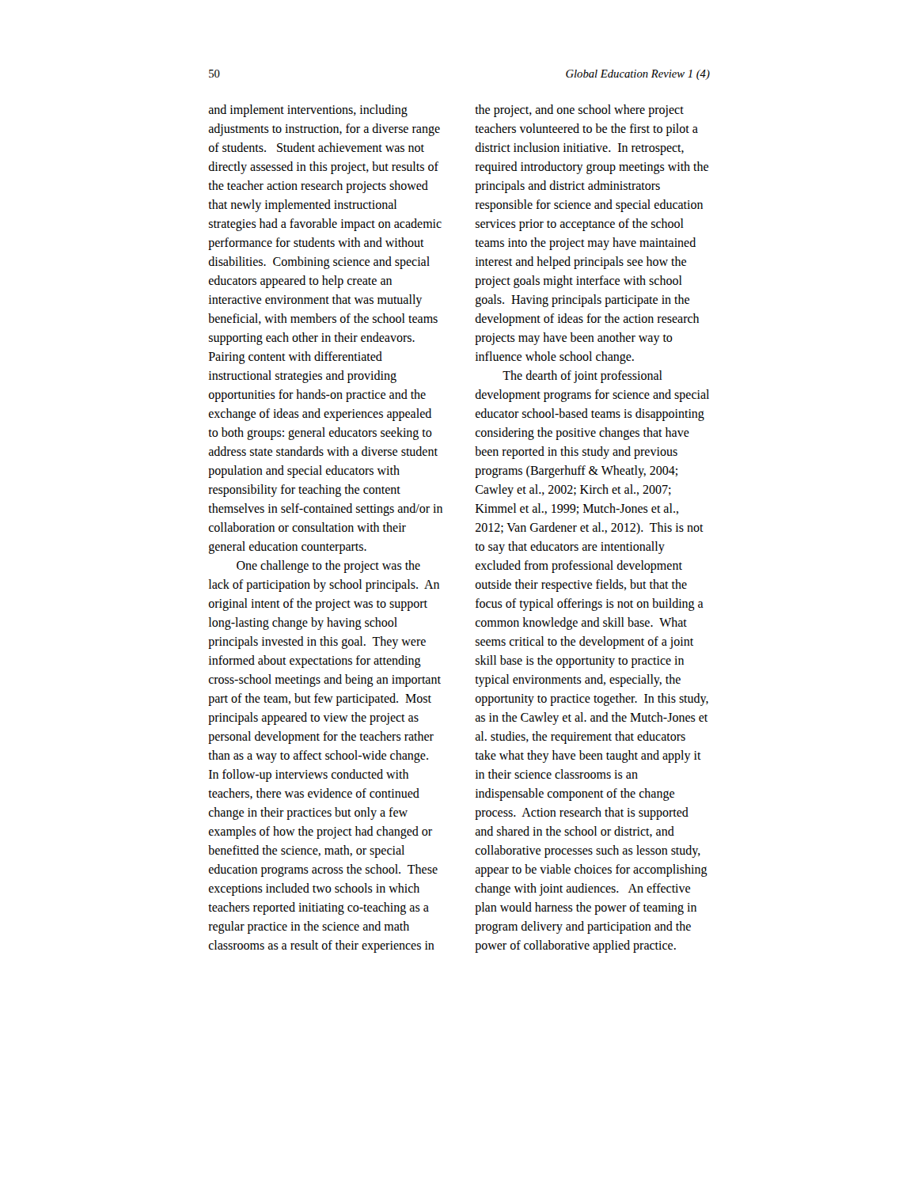50 Global Education Review 1 (4)
and implement interventions, including adjustments to instruction, for a diverse range of students. Student achievement was not directly assessed in this project, but results of the teacher action research projects showed that newly implemented instructional strategies had a favorable impact on academic performance for students with and without disabilities. Combining science and special educators appeared to help create an interactive environment that was mutually beneficial, with members of the school teams supporting each other in their endeavors. Pairing content with differentiated instructional strategies and providing opportunities for hands-on practice and the exchange of ideas and experiences appealed to both groups: general educators seeking to address state standards with a diverse student population and special educators with responsibility for teaching the content themselves in self-contained settings and/or in collaboration or consultation with their general education counterparts.
One challenge to the project was the lack of participation by school principals. An original intent of the project was to support long-lasting change by having school principals invested in this goal. They were informed about expectations for attending cross-school meetings and being an important part of the team, but few participated. Most principals appeared to view the project as personal development for the teachers rather than as a way to affect school-wide change. In follow-up interviews conducted with teachers, there was evidence of continued change in their practices but only a few examples of how the project had changed or benefitted the science, math, or special education programs across the school. These exceptions included two schools in which teachers reported initiating co-teaching as a regular practice in the science and math classrooms as a result of their experiences in the project, and one school where project teachers volunteered to be the first to pilot a district inclusion initiative. In retrospect, required introductory group meetings with the principals and district administrators responsible for science and special education services prior to acceptance of the school teams into the project may have maintained interest and helped principals see how the project goals might interface with school goals. Having principals participate in the development of ideas for the action research projects may have been another way to influence whole school change.
The dearth of joint professional development programs for science and special educator school-based teams is disappointing considering the positive changes that have been reported in this study and previous programs (Bargerhuff & Wheatly, 2004; Cawley et al., 2002; Kirch et al., 2007; Kimmel et al., 1999; Mutch-Jones et al., 2012; Van Gardener et al., 2012). This is not to say that educators are intentionally excluded from professional development outside their respective fields, but that the focus of typical offerings is not on building a common knowledge and skill base. What seems critical to the development of a joint skill base is the opportunity to practice in typical environments and, especially, the opportunity to practice together. In this study, as in the Cawley et al. and the Mutch-Jones et al. studies, the requirement that educators take what they have been taught and apply it in their science classrooms is an indispensable component of the change process. Action research that is supported and shared in the school or district, and collaborative processes such as lesson study, appear to be viable choices for accomplishing change with joint audiences. An effective plan would harness the power of teaming in program delivery and participation and the power of collaborative applied practice.